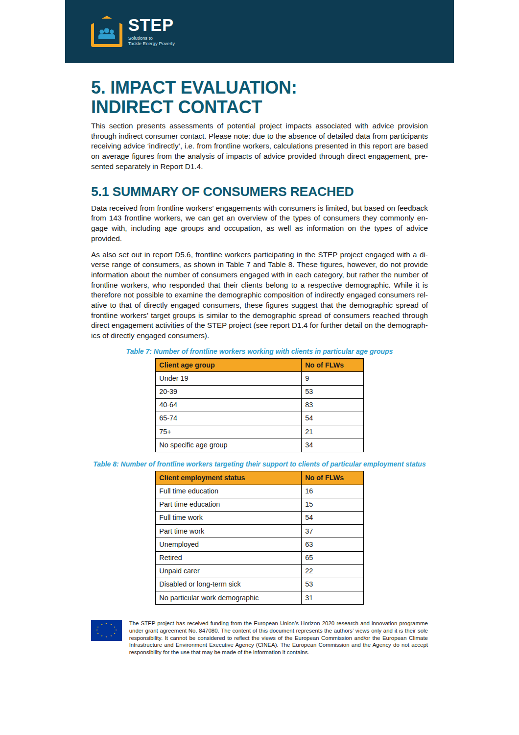STEP
Solutions to
Tackle Energy Poverty
5. IMPACT EVALUATION:
INDIRECT CONTACT
This section presents assessments of potential project impacts associated with advice provision through indirect consumer contact. Please note: due to the absence of detailed data from participants receiving advice ‘indirectly’, i.e. from frontline workers, calculations presented in this report are based on average figures from the analysis of impacts of advice provided through direct engagement, presented separately in Report D1.4.
5.1 SUMMARY OF CONSUMERS REACHED
Data received from frontline workers’ engagements with consumers is limited, but based on feedback from 143 frontline workers, we can get an overview of the types of consumers they commonly engage with, including age groups and occupation, as well as information on the types of advice provided.
As also set out in report D5.6, frontline workers participating in the STEP project engaged with a diverse range of consumers, as shown in Table 7 and Table 8. These figures, however, do not provide information about the number of consumers engaged with in each category, but rather the number of frontline workers, who responded that their clients belong to a respective demographic. While it is therefore not possible to examine the demographic composition of indirectly engaged consumers relative to that of directly engaged consumers, these figures suggest that the demographic spread of frontline workers’ target groups is similar to the demographic spread of consumers reached through direct engagement activities of the STEP project (see report D1.4 for further detail on the demographics of directly engaged consumers).
Table 7: Number of frontline workers working with clients in particular age groups
| Client age group | No of FLWs |
| --- | --- |
| Under 19 | 9 |
| 20-39 | 53 |
| 40-64 | 83 |
| 65-74 | 54 |
| 75+ | 21 |
| No specific age group | 34 |
Table 8: Number of frontline workers targeting their support to clients of particular employment status
| Client employment status | No of FLWs |
| --- | --- |
| Full time education | 16 |
| Part time education | 15 |
| Full time work | 54 |
| Part time work | 37 |
| Unemployed | 63 |
| Retired | 65 |
| Unpaid carer | 22 |
| Disabled or long-term sick | 53 |
| No particular work demographic | 31 |
★ ★ ★ ★ ★ ★ ★ ★ ★ ★ ★ ★
The STEP project has received funding from the European Union’s Horizon 2020 research and innovation programme under grant agreement No. 847080. The content of this document represents the authors’ views only and it is their sole responsibility. It cannot be considered to reflect the views of the European Commission and/or the European Climate Infrastructure and Environment Executive Agency (CINEA). The European Commission and the Agency do not accept responsibility for the use that may be made of the information it contains.